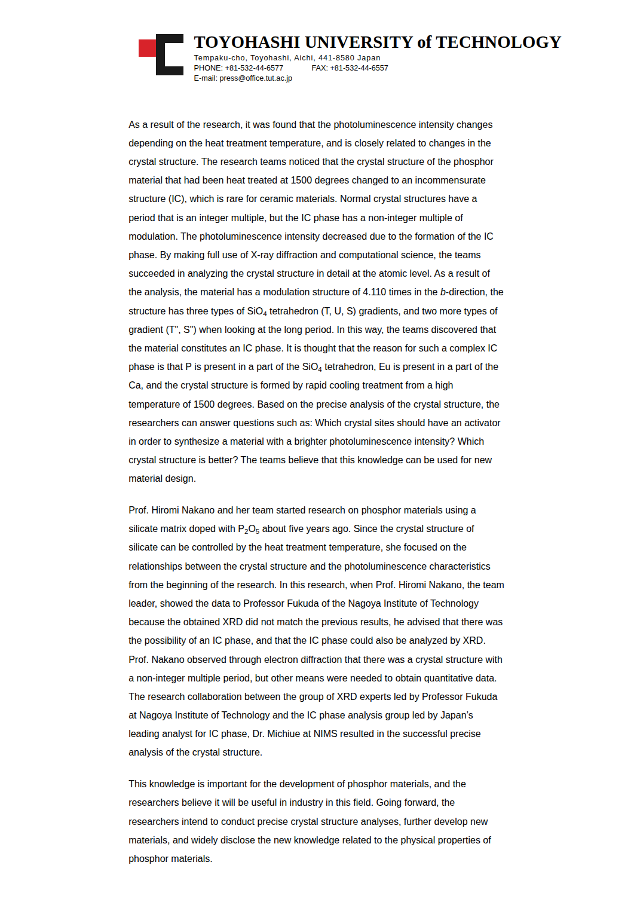TOYOHASHI UNIVERSITY of TECHNOLOGY
Tempaku-cho, Toyohashi, Aichi, 441-8580 Japan
PHONE: +81-532-44-6577 FAX: +81-532-44-6557
E-mail: press@office.tut.ac.jp
As a result of the research, it was found that the photoluminescence intensity changes depending on the heat treatment temperature, and is closely related to changes in the crystal structure. The research teams noticed that the crystal structure of the phosphor material that had been heat treated at 1500 degrees changed to an incommensurate structure (IC), which is rare for ceramic materials. Normal crystal structures have a period that is an integer multiple, but the IC phase has a non-integer multiple of modulation. The photoluminescence intensity decreased due to the formation of the IC phase. By making full use of X-ray diffraction and computational science, the teams succeeded in analyzing the crystal structure in detail at the atomic level. As a result of the analysis, the material has a modulation structure of 4.110 times in the b-direction, the structure has three types of SiO4 tetrahedron (T, U, S) gradients, and two more types of gradient (T", S") when looking at the long period. In this way, the teams discovered that the material constitutes an IC phase. It is thought that the reason for such a complex IC phase is that P is present in a part of the SiO4 tetrahedron, Eu is present in a part of the Ca, and the crystal structure is formed by rapid cooling treatment from a high temperature of 1500 degrees. Based on the precise analysis of the crystal structure, the researchers can answer questions such as: Which crystal sites should have an activator in order to synthesize a material with a brighter photoluminescence intensity? Which crystal structure is better? The teams believe that this knowledge can be used for new material design.
Prof. Hiromi Nakano and her team started research on phosphor materials using a silicate matrix doped with P2O5 about five years ago. Since the crystal structure of silicate can be controlled by the heat treatment temperature, she focused on the relationships between the crystal structure and the photoluminescence characteristics from the beginning of the research. In this research, when Prof. Hiromi Nakano, the team leader, showed the data to Professor Fukuda of the Nagoya Institute of Technology because the obtained XRD did not match the previous results, he advised that there was the possibility of an IC phase, and that the IC phase could also be analyzed by XRD. Prof. Nakano observed through electron diffraction that there was a crystal structure with a non-integer multiple period, but other means were needed to obtain quantitative data. The research collaboration between the group of XRD experts led by Professor Fukuda at Nagoya Institute of Technology and the IC phase analysis group led by Japan’s leading analyst for IC phase, Dr. Michiue at NIMS resulted in the successful precise analysis of the crystal structure.
This knowledge is important for the development of phosphor materials, and the researchers believe it will be useful in industry in this field. Going forward, the researchers intend to conduct precise crystal structure analyses, further develop new materials, and widely disclose the new knowledge related to the physical properties of phosphor materials.